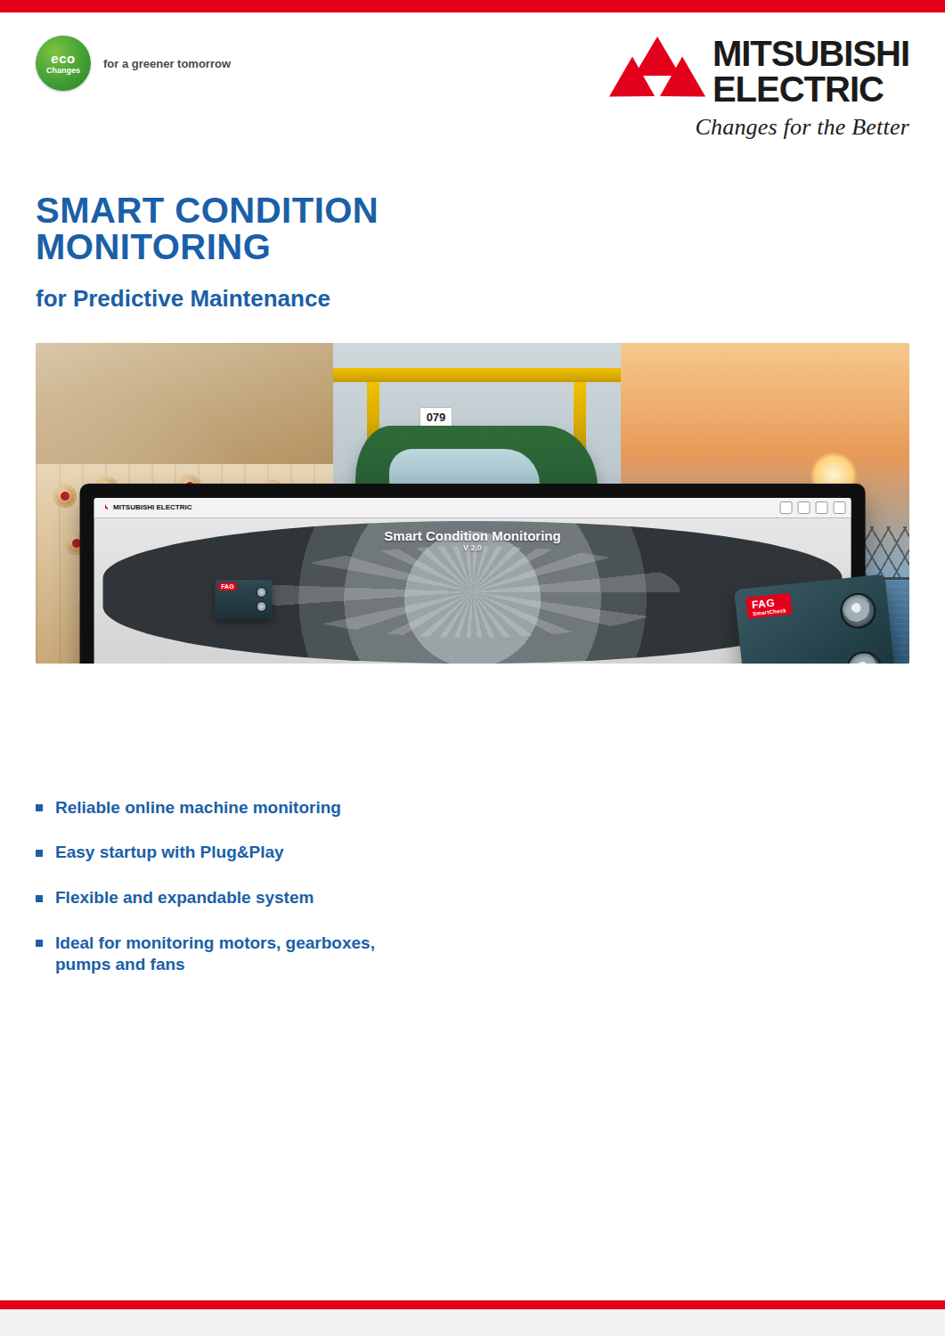eco Changes
for a greener tomorrow
MITSUBISHI ELECTRIC
Changes for the Better
Smart Condition
Monitoring
for Predictive Maintenance
079
MITSUBISHI ELECTRIC
Smart Condition Monitoring V 2.0
FAG
ABCDEFGHIJKLMNOPQRSTUVWXYZabc
Sensor 1
Sensor 2
Sensor 3
Sensor 4
Sensor 5
Sensor
FAGSmartCheck
IN 1
IN 2
Reliable online machine monitoring
Easy startup with Plug&Play
Flexible and expandable system
Ideal for monitoring motors, gearboxes,pumps and fans